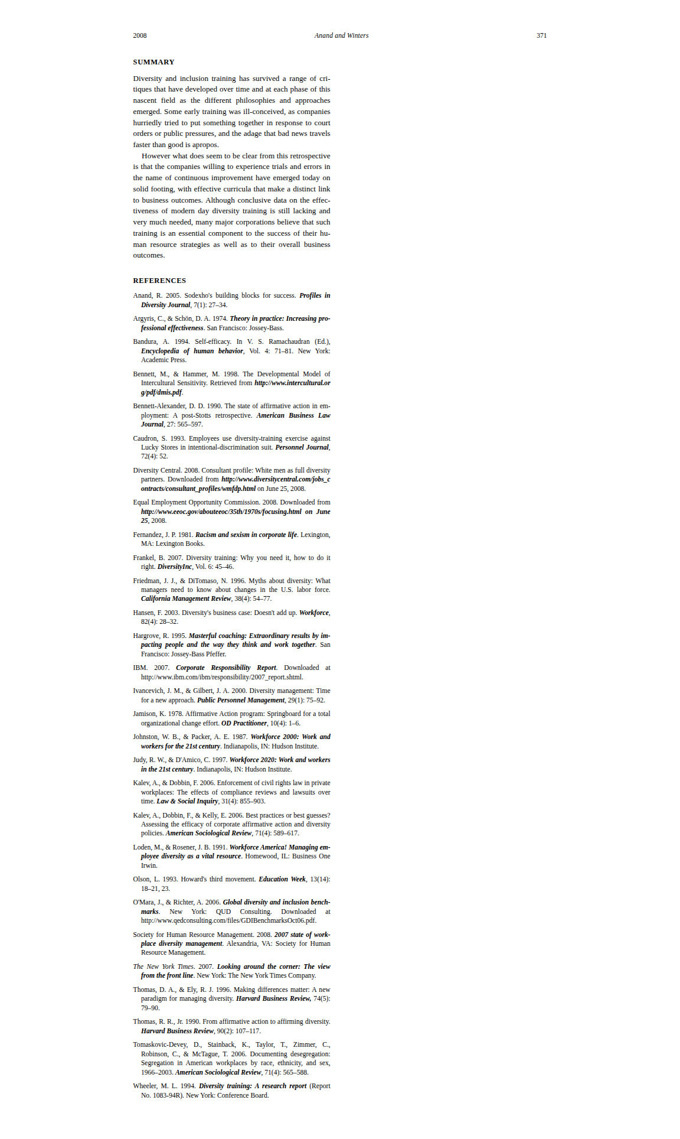2008 Anand and Winters 371
SUMMARY
Diversity and inclusion training has survived a range of critiques that have developed over time and at each phase of this nascent field as the different philosophies and approaches emerged. Some early training was ill-conceived, as companies hurriedly tried to put something together in response to court orders or public pressures, and the adage that bad news travels faster than good is apropos.
However what does seem to be clear from this retrospective is that the companies willing to experience trials and errors in the name of continuous improvement have emerged today on solid footing, with effective curricula that make a distinct link to business outcomes. Although conclusive data on the effectiveness of modern day diversity training is still lacking and very much needed, many major corporations believe that such training is an essential component to the success of their human resource strategies as well as to their overall business outcomes.
REFERENCES
Anand, R. 2005. Sodexho's building blocks for success. Profiles in Diversity Journal, 7(1): 27–34.
Argyris, C., & Schön, D. A. 1974. Theory in practice: Increasing professional effectiveness. San Francisco: Jossey-Bass.
Bandura, A. 1994. Self-efficacy. In V. S. Ramachaudran (Ed.), Encyclopedia of human behavior, Vol. 4: 71–81. New York: Academic Press.
Bennett, M., & Hammer, M. 1998. The Developmental Model of Intercultural Sensitivity. Retrieved from http://www.intercultural.org/pdf/dmis.pdf.
Bennett-Alexander, D. D. 1990. The state of affirmative action in employment: A post-Stotts retrospective. American Business Law Journal, 27: 565–597.
Caudron, S. 1993. Employees use diversity-training exercise against Lucky Stores in intentional-discrimination suit. Personnel Journal, 72(4): 52.
Diversity Central. 2008. Consultant profile: White men as full diversity partners. Downloaded from http://www.diversitycentral.com/jobs_contracts/consultant_profiles/wmfdp.html on June 25, 2008.
Equal Employment Opportunity Commission. 2008. Downloaded from http://www.eeoc.gov/abouteeoc/35th/1970s/focusing.html on June 25, 2008.
Fernandez, J. P. 1981. Racism and sexism in corporate life. Lexington, MA: Lexington Books.
Frankel, B. 2007. Diversity training: Why you need it, how to do it right. DiversityInc, Vol. 6: 45–46.
Friedman, J. J., & DiTomaso, N. 1996. Myths about diversity: What managers need to know about changes in the U.S. labor force. California Management Review, 38(4): 54–77.
Hansen, F. 2003. Diversity's business case: Doesn't add up. Workforce, 82(4): 28–32.
Hargrove, R. 1995. Masterful coaching: Extraordinary results by impacting people and the way they think and work together. San Francisco: Jossey-Bass Pfeffer.
IBM. 2007. Corporate Responsibility Report. Downloaded at http://www.ibm.com/ibm/responsibility/2007_report.shtml.
Ivancevich, J. M., & Gilbert, J. A. 2000. Diversity management: Time for a new approach. Public Personnel Management, 29(1): 75–92.
Jamison, K. 1978. Affirmative Action program: Springboard for a total organizational change effort. OD Practitioner, 10(4): 1–6.
Johnston, W. B., & Packer, A. E. 1987. Workforce 2000: Work and workers for the 21st century. Indianapolis, IN: Hudson Institute.
Judy, R. W., & D'Amico, C. 1997. Workforce 2020: Work and workers in the 21st century. Indianapolis, IN: Hudson Institute.
Kalev, A., & Dobbin, F. 2006. Enforcement of civil rights law in private workplaces: The effects of compliance reviews and lawsuits over time. Law & Social Inquiry, 31(4): 855–903.
Kalev, A., Dobbin, F., & Kelly, E. 2006. Best practices or best guesses? Assessing the efficacy of corporate affirmative action and diversity policies. American Sociological Review, 71(4): 589–617.
Loden, M., & Rosener, J. B. 1991. Workforce America! Managing employee diversity as a vital resource. Homewood, IL: Business One Irwin.
Olson, L. 1993. Howard's third movement. Education Week, 13(14): 18–21, 23.
O'Mara, J., & Richter, A. 2006. Global diversity and inclusion benchmarks. New York: QUD Consulting. Downloaded at http://www.qedconsulting.com/files/GDIBenchmarksOct06.pdf.
Society for Human Resource Management. 2008. 2007 state of workplace diversity management. Alexandria, VA: Society for Human Resource Management.
The New York Times. 2007. Looking around the corner: The view from the front line. New York: The New York Times Company.
Thomas, D. A., & Ely, R. J. 1996. Making differences matter: A new paradigm for managing diversity. Harvard Business Review, 74(5): 79–90.
Thomas, R. R., Jr. 1990. From affirmative action to affirming diversity. Harvard Business Review, 90(2): 107–117.
Tomaskovic-Devey, D., Stainback, K., Taylor, T., Zimmer, C., Robinson, C., & McTague, T. 2006. Documenting desegregation: Segregation in American workplaces by race, ethnicity, and sex, 1966–2003. American Sociological Review, 71(4): 565–588.
Wheeler, M. L. 1994. Diversity training: A research report (Report No. 1083-94R). New York: Conference Board.